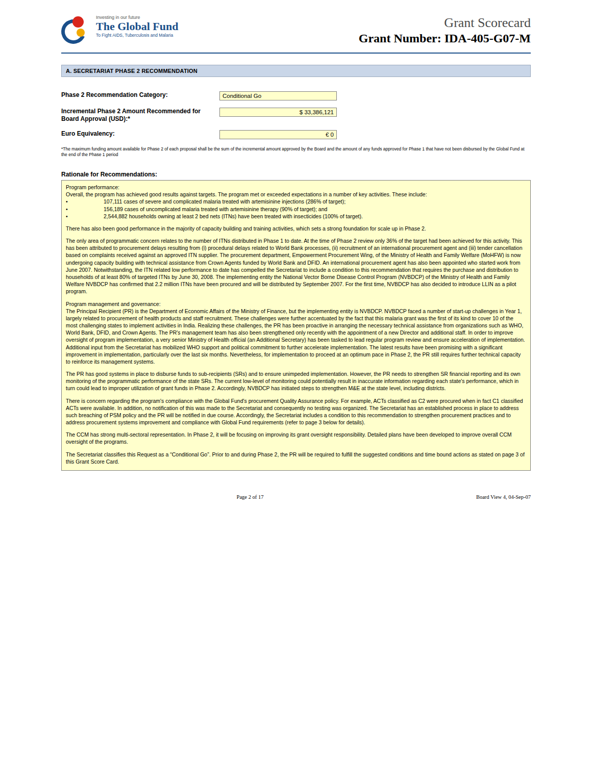Investing in our future
The Global Fund
To Fight AIDS, Tuberculosis and Malaria
Grant Scorecard
Grant Number: IDA-405-G07-M
A. SECRETARIAT PHASE 2 RECOMMENDATION
Phase 2 Recommendation Category:
Conditional Go
Incremental Phase 2 Amount Recommended for Board Approval (USD):*
$ 33,386,121
Euro Equivalency:
€ 0
*The maximum funding amount available for Phase 2 of each proposal shall be the sum of the incremental amount approved by the Board and the amount of any funds approved for Phase 1 that have not been disbursed by the Global Fund at the end of the Phase 1 period
Rationale for Recommendations:
Program performance:
Overall, the program has achieved good results against targets. The program met or exceeded expectations in a number of key activities. These include:
•107,111 cases of severe and complicated malaria treated with artemisinine injections (286% of target);
•156,189 cases of uncomplicated malaria treated with artemisinine therapy (90% of target); and
•2,544,882 households owning at least 2 bed nets (ITNs) have been treated with insecticides (100% of target).
There has also been good performance in the majority of capacity building and training activities, which sets a strong foundation for scale up in Phase 2.
The only area of programmatic concern relates to the number of ITNs distributed in Phase 1 to date. At the time of Phase 2 review only 36% of the target had been achieved for this activity. This has been attributed to procurement delays resulting from (i) procedural delays related to World Bank processes, (ii) recruitment of an international procurement agent and (iii) tender cancellation based on complaints received against an approved ITN supplier. The procurement department, Empowerment Procurement Wing, of the Ministry of Health and Family Welfare (MoHFW) is now undergoing capacity building with technical assistance from Crown Agents funded by World Bank and DFID. An international procurement agent has also been appointed who started work from June 2007. Notwithstanding, the ITN related low performance to date has compelled the Secretariat to include a condition to this recommendation that requires the purchase and distribution to households of at least 80% of targeted ITNs by June 30, 2008. The implementing entity the National Vector Borne Disease Control Program (NVBDCP) of the Ministry of Health and Family Welfare NVBDCP has confirmed that 2.2 million ITNs have been procured and will be distributed by September 2007. For the first time, NVBDCP has also decided to introduce LLIN as a pilot program.
Program management and governance:
The Principal Recipient (PR) is the Department of Economic Affairs of the Ministry of Finance, but the implementing entity is NVBDCP. NVBDCP faced a number of start-up challenges in Year 1, largely related to procurement of health products and staff recruitment. These challenges were further accentuated by the fact that this malaria grant was the first of its kind to cover 10 of the most challenging states to implement activities in India. Realizing these challenges, the PR has been proactive in arranging the necessary technical assistance from organizations such as WHO, World Bank, DFID, and Crown Agents. The PR's management team has also been strengthened only recently with the appointment of a new Director and additional staff. In order to improve oversight of program implementation, a very senior Ministry of Health official (an Additional Secretary) has been tasked to lead regular program review and ensure acceleration of implementation. Additional input from the Secretariat has mobilized WHO support and political commitment to further accelerate implementation. The latest results have been promising with a significant improvement in implementation, particularly over the last six months. Nevertheless, for implementation to proceed at an optimum pace in Phase 2, the PR still requires further technical capacity to reinforce its management systems.
The PR has good systems in place to disburse funds to sub-recipients (SRs) and to ensure unimpeded implementation. However, the PR needs to strengthen SR financial reporting and its own monitoring of the programmatic performance of the state SRs. The current low-level of monitoring could potentially result in inaccurate information regarding each state's performance, which in turn could lead to improper utilization of grant funds in Phase 2. Accordingly, NVBDCP has initiated steps to strengthen M&E at the state level, including districts.
There is concern regarding the program's compliance with the Global Fund's procurement Quality Assurance policy. For example, ACTs classified as C2 were procured when in fact C1 classified ACTs were available. In addition, no notification of this was made to the Secretariat and consequently no testing was organized. The Secretariat has an established process in place to address such breaching of PSM policy and the PR will be notified in due course. Accordingly, the Secretariat includes a condition to this recommendation to strengthen procurement practices and to address procurement systems improvement and compliance with Global Fund requirements (refer to page 3 below for details).
The CCM has strong multi-sectoral representation. In Phase 2, it will be focusing on improving its grant oversight responsibility. Detailed plans have been developed to improve overall CCM oversight of the programs.
The Secretariat classifies this Request as a “Conditional Go”. Prior to and during Phase 2, the PR will be required to fulfill the suggested conditions and time bound actions as stated on page 3 of this Grant Score Card.
Page 2 of 17
Board View 4, 04-Sep-07